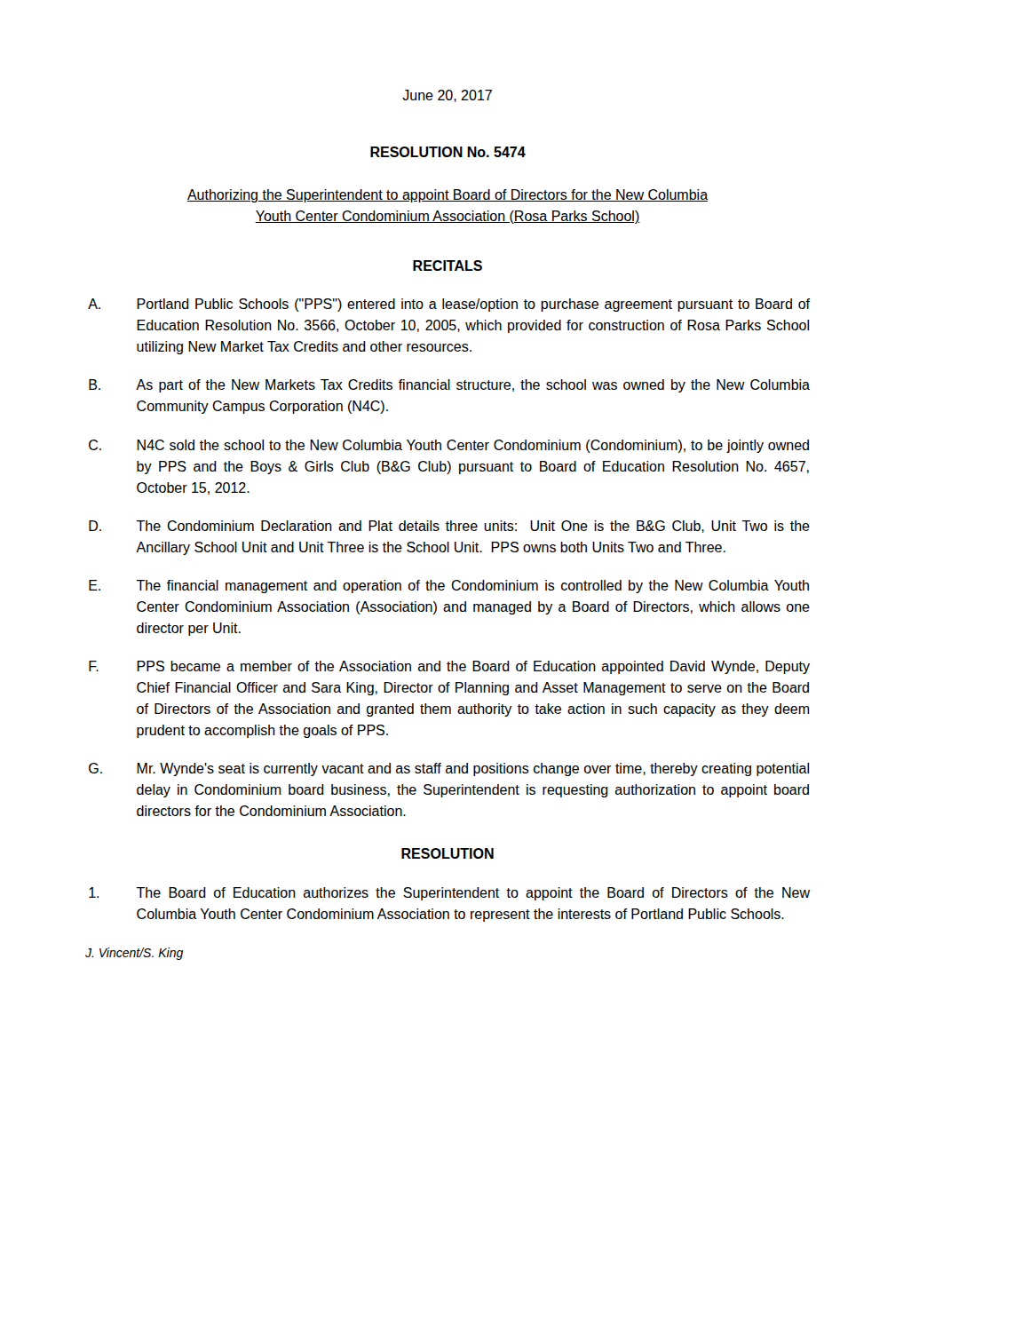June 20, 2017
RESOLUTION No. 5474
Authorizing the Superintendent to appoint Board of Directors for the New Columbia Youth Center Condominium Association (Rosa Parks School)
RECITALS
A.
Portland Public Schools ("PPS") entered into a lease/option to purchase agreement pursuant to Board of Education Resolution No. 3566, October 10, 2005, which provided for construction of Rosa Parks School utilizing New Market Tax Credits and other resources.
B.
As part of the New Markets Tax Credits financial structure, the school was owned by the New Columbia Community Campus Corporation (N4C).
C.
N4C sold the school to the New Columbia Youth Center Condominium (Condominium), to be jointly owned by PPS and the Boys & Girls Club (B&G Club) pursuant to Board of Education Resolution No. 4657, October 15, 2012.
D.
The Condominium Declaration and Plat details three units: Unit One is the B&G Club, Unit Two is the Ancillary School Unit and Unit Three is the School Unit. PPS owns both Units Two and Three.
E.
The financial management and operation of the Condominium is controlled by the New Columbia Youth Center Condominium Association (Association) and managed by a Board of Directors, which allows one director per Unit.
F.
PPS became a member of the Association and the Board of Education appointed David Wynde, Deputy Chief Financial Officer and Sara King, Director of Planning and Asset Management to serve on the Board of Directors of the Association and granted them authority to take action in such capacity as they deem prudent to accomplish the goals of PPS.
G.
Mr. Wynde's seat is currently vacant and as staff and positions change over time, thereby creating potential delay in Condominium board business, the Superintendent is requesting authorization to appoint board directors for the Condominium Association.
RESOLUTION
1.
The Board of Education authorizes the Superintendent to appoint the Board of Directors of the New Columbia Youth Center Condominium Association to represent the interests of Portland Public Schools.
J. Vincent/S. King